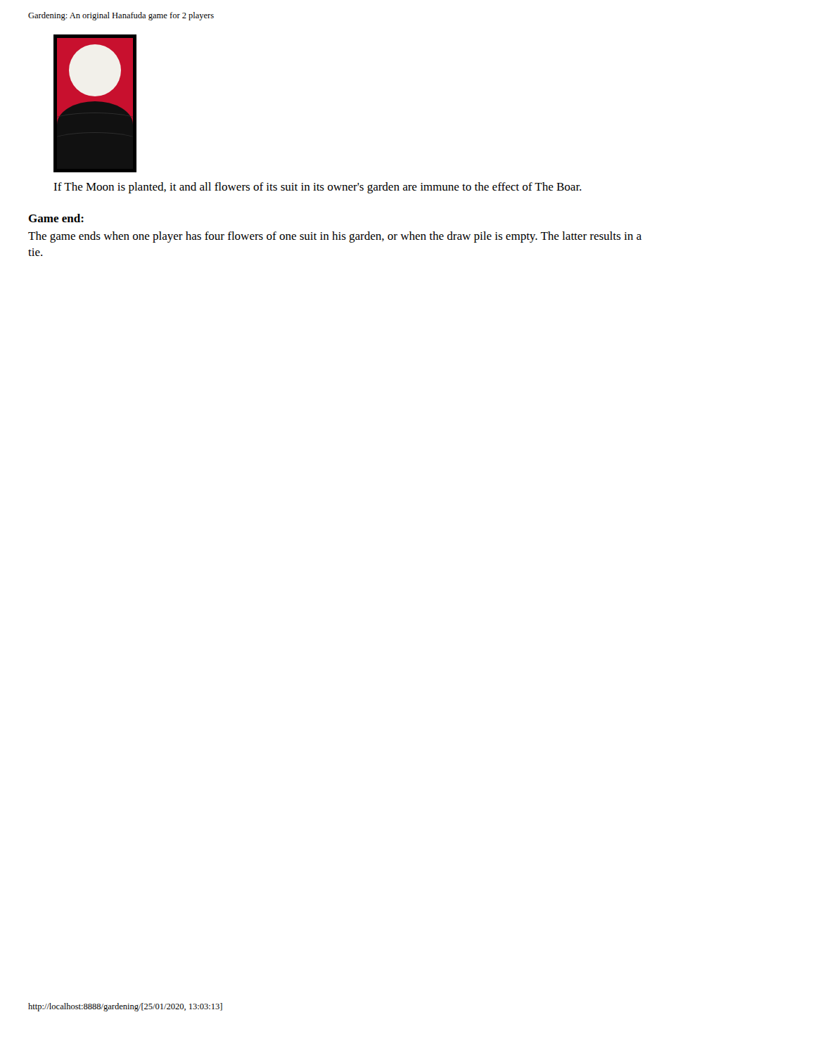Gardening: An original Hanafuda game for 2 players
If The Moon is planted, it and all flowers of its suit in its owner's garden are immune to the effect of The Boar.
Game end:
The game ends when one player has four flowers of one suit in his garden, or when the draw pile is empty. The latter results in a tie.
http://localhost:8888/gardening/[25/01/2020, 13:03:13]